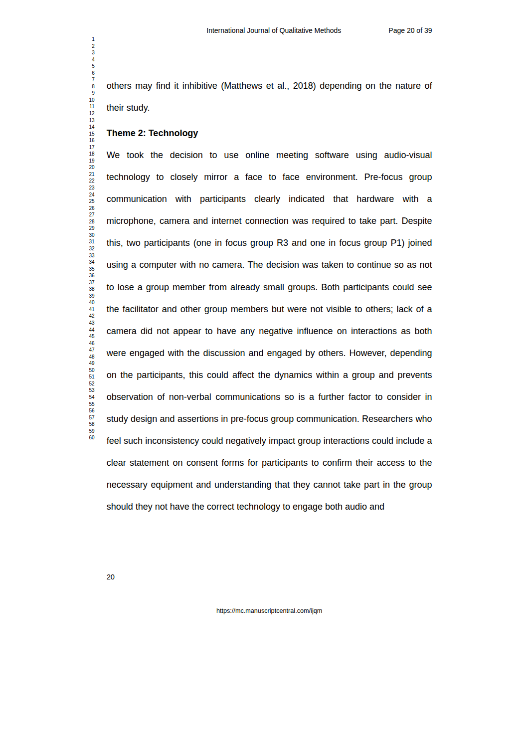123456789101112131415161718192021222324252627282930313233343536373839404142434445464748495051525354555657585960
International Journal of Qualitative Methods
Page 20 of 39
others may find it inhibitive (Matthews et al., 2018) depending on the nature of their study.
Theme 2: Technology
We took the decision to use online meeting software using audio-visual technology to closely mirror a face to face environment. Pre-focus group communication with participants clearly indicated that hardware with a microphone, camera and internet connection was required to take part. Despite this, two participants (one in focus group R3 and one in focus group P1) joined using a computer with no camera. The decision was taken to continue so as not to lose a group member from already small groups. Both participants could see the facilitator and other group members but were not visible to others; lack of a camera did not appear to have any negative influence on interactions as both were engaged with the discussion and engaged by others. However, depending on the participants, this could affect the dynamics within a group and prevents observation of non-verbal communications so is a further factor to consider in study design and assertions in pre-focus group communication. Researchers who feel such inconsistency could negatively impact group interactions could include a clear statement on consent forms for participants to confirm their access to the necessary equipment and understanding that they cannot take part in the group should they not have the correct technology to engage both audio and
20
https://mc.manuscriptcentral.com/ijqm